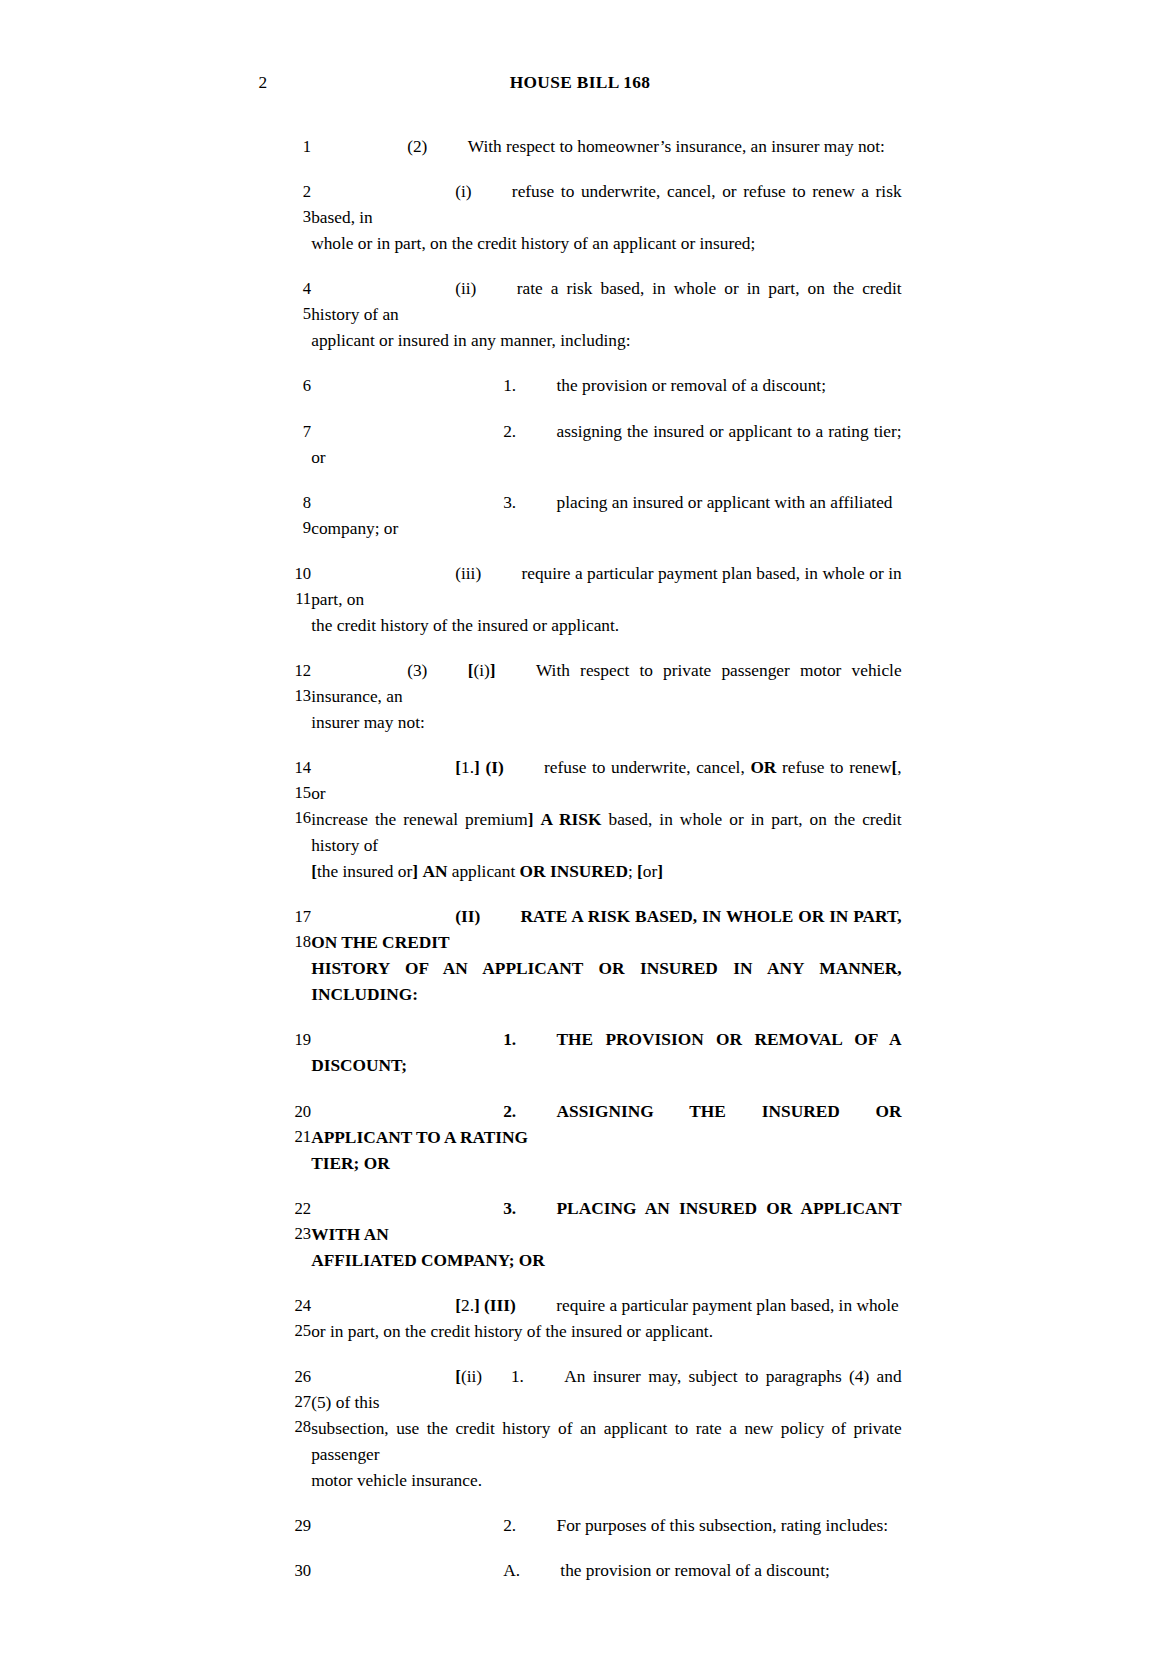2
HOUSE BILL 168
| 1 | (2) With respect to homeowner’s insurance, an insurer may not: |
| 2 3 | (i) refuse to underwrite, cancel, or refuse to renew a risk based, in whole or in part, on the credit history of an applicant or insured; |
| 4 5 | (ii) rate a risk based, in whole or in part, on the credit history of an applicant or insured in any manner, including: |
| 6 | 1. the provision or removal of a discount; |
| 7 | 2. assigning the insured or applicant to a rating tier; or |
| 8 9 | 3. placing an insured or applicant with an affiliated company; or |
| 10 11 | (iii) require a particular payment plan based, in whole or in part, on the credit history of the insured or applicant. |
| 12 13 | (3) [ (i) ] With respect to private passenger motor vehicle insurance, an insurer may not: |
| 14 15 16 | [ 1. ] (I) refuse to underwrite, cancel, OR refuse to renew [ , or increase the renewal premium ] A RISK based, in whole or in part, on the credit history of [ the insured or ] AN applicant OR INSURED ; [ or ] |
| 17 18 | (II) RATE A RISK BASED, IN WHOLE OR IN PART, ON THE CREDIT HISTORY OF AN APPLICANT OR INSURED IN ANY MANNER, INCLUDING: |
| 19 | 1. THE PROVISION OR REMOVAL OF A DISCOUNT; |
| 20 21 | 2. ASSIGNING THE INSURED OR APPLICANT TO A RATING TIER; OR |
| 22 23 | 3. PLACING AN INSURED OR APPLICANT WITH AN AFFILIATED COMPANY; OR |
| 24 25 | [ 2. ] (III) require a particular payment plan based, in whole or in part, on the credit history of the insured or applicant. |
| 26 27 28 | [ (ii) 1. An insurer may, subject to paragraphs (4) and (5) of this subsection, use the credit history of an applicant to rate a new policy of private passenger motor vehicle insurance. |
| 29 | 2. For purposes of this subsection, rating includes: |
| 30 | A. the provision or removal of a discount; |